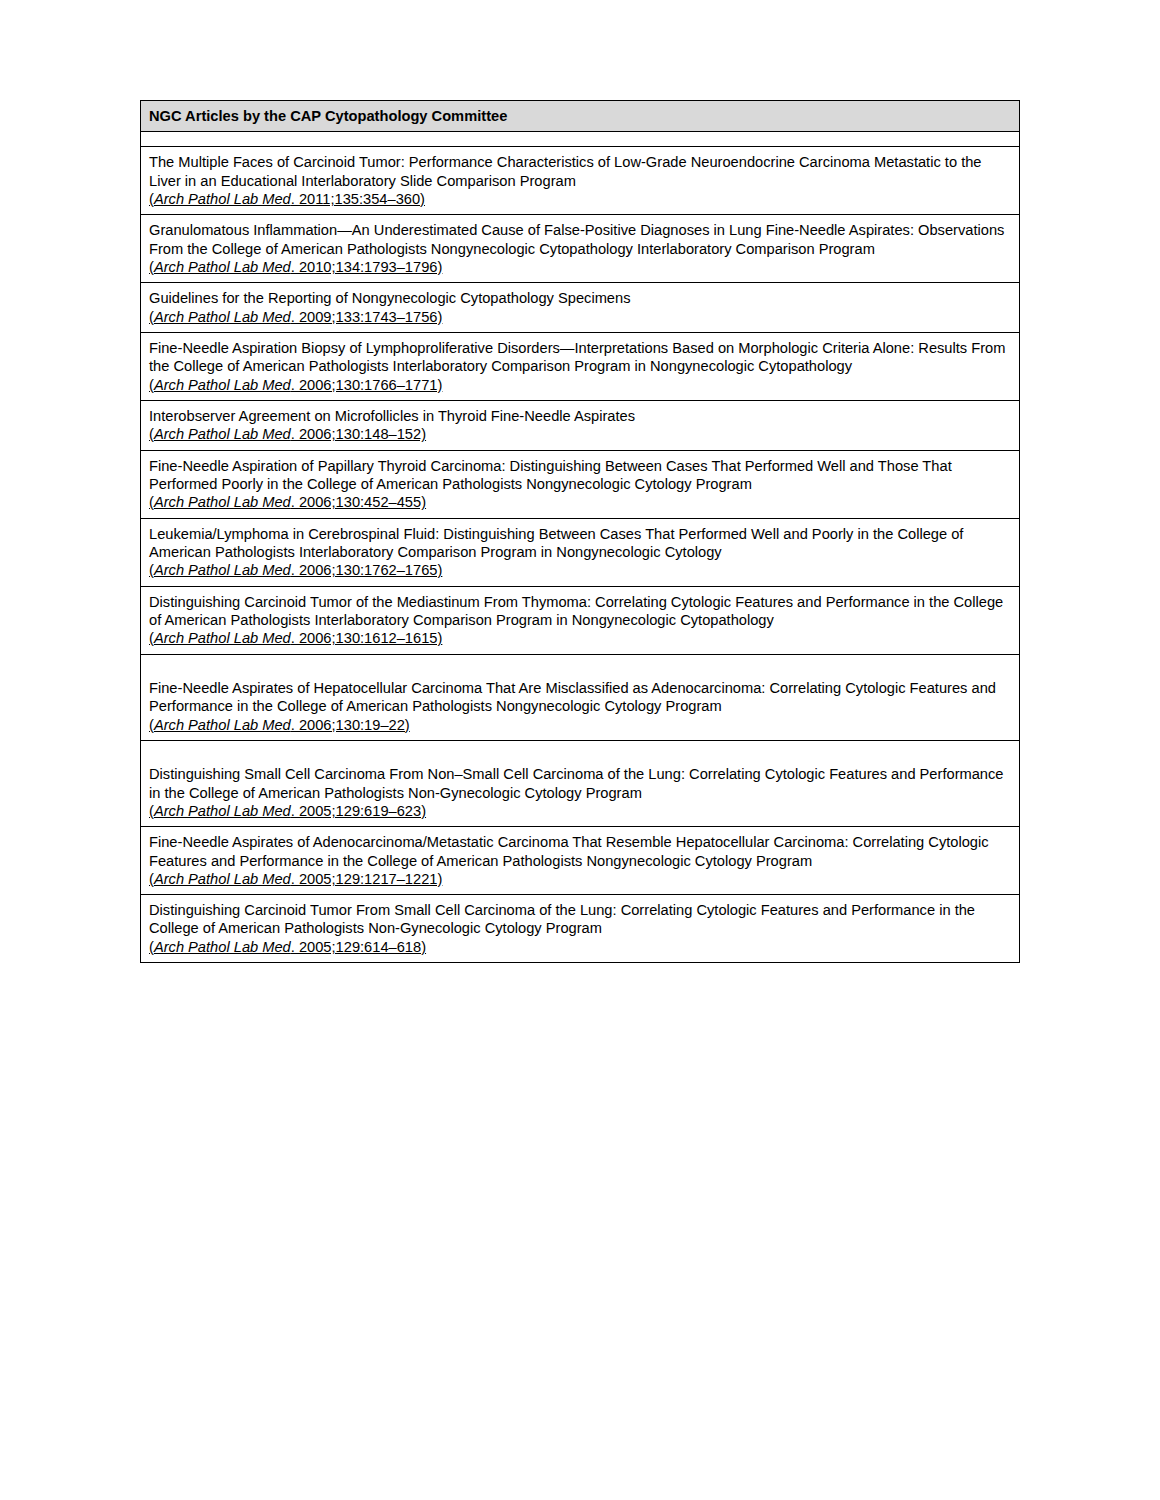| NGC Articles by the CAP Cytopathology Committee |
| --- |
| The Multiple Faces of Carcinoid Tumor: Performance Characteristics of Low-Grade Neuroendocrine Carcinoma Metastatic to the Liver in an Educational Interlaboratory Slide Comparison Program ( Arch Pathol Lab Med . 2011;135:354–360) |
| Granulomatous Inflammation—An Underestimated Cause of False-Positive Diagnoses in Lung Fine-Needle Aspirates: Observations From the College of American Pathologists Nongynecologic Cytopathology Interlaboratory Comparison Program ( Arch Pathol Lab Med . 2010;134:1793–1796) |
| Guidelines for the Reporting of Nongynecologic Cytopathology Specimens ( Arch Pathol Lab Med . 2009;133:1743–1756) |
| Fine-Needle Aspiration Biopsy of Lymphoproliferative Disorders—Interpretations Based on Morphologic Criteria Alone: Results From the College of American Pathologists Interlaboratory Comparison Program in Nongynecologic Cytopathology ( Arch Pathol Lab Med . 2006;130:1766–1771) |
| Interobserver Agreement on Microfollicles in Thyroid Fine-Needle Aspirates ( Arch Pathol Lab Med . 2006;130:148–152) |
| Fine-Needle Aspiration of Papillary Thyroid Carcinoma: Distinguishing Between Cases That Performed Well and Those That Performed Poorly in the College of American Pathologists Nongynecologic Cytology Program ( Arch Pathol Lab Med . 2006;130:452–455) |
| Leukemia/Lymphoma in Cerebrospinal Fluid: Distinguishing Between Cases That Performed Well and Poorly in the College of American Pathologists Interlaboratory Comparison Program in Nongynecologic Cytology ( Arch Pathol Lab Med . 2006;130:1762–1765) |
| Distinguishing Carcinoid Tumor of the Mediastinum From Thymoma: Correlating Cytologic Features and Performance in the College of American Pathologists Interlaboratory Comparison Program in Nongynecologic Cytopathology ( Arch Pathol Lab Med . 2006;130:1612–1615) |
| Fine-Needle Aspirates of Hepatocellular Carcinoma That Are Misclassified as Adenocarcinoma: Correlating Cytologic Features and Performance in the College of American Pathologists Nongynecologic Cytology Program ( Arch Pathol Lab Med . 2006;130:19–22) |
| Distinguishing Small Cell Carcinoma From Non–Small Cell Carcinoma of the Lung: Correlating Cytologic Features and Performance in the College of American Pathologists Non-Gynecologic Cytology Program ( Arch Pathol Lab Med . 2005;129:619–623) |
| Fine-Needle Aspirates of Adenocarcinoma/Metastatic Carcinoma That Resemble Hepatocellular Carcinoma: Correlating Cytologic Features and Performance in the College of American Pathologists Nongynecologic Cytology Program ( Arch Pathol Lab Med . 2005;129:1217–1221) |
| Distinguishing Carcinoid Tumor From Small Cell Carcinoma of the Lung: Correlating Cytologic Features and Performance in the College of American Pathologists Non-Gynecologic Cytology Program ( Arch Pathol Lab Med . 2005;129:614–618) |